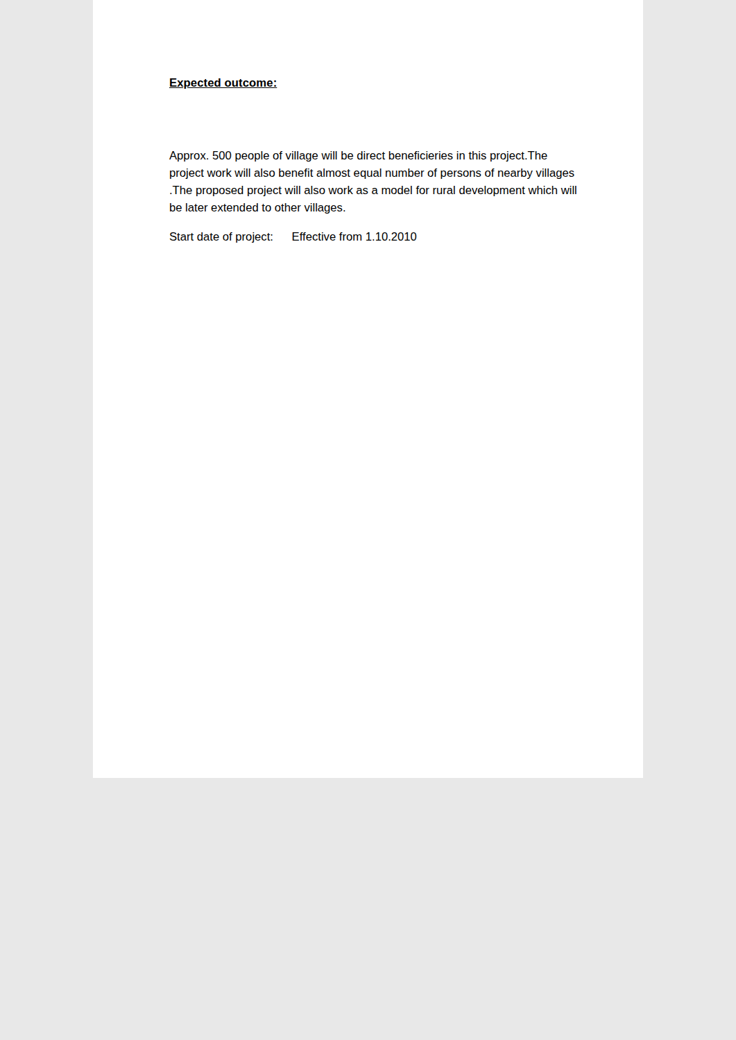Expected outcome:
Approx. 500 people of village will be direct beneficieries in this project.The project work will also benefit almost equal number of persons of nearby villages .The proposed project will also work as a model for rural development which will be later extended to other villages.
Start date of project: Effective from 1.10.2010